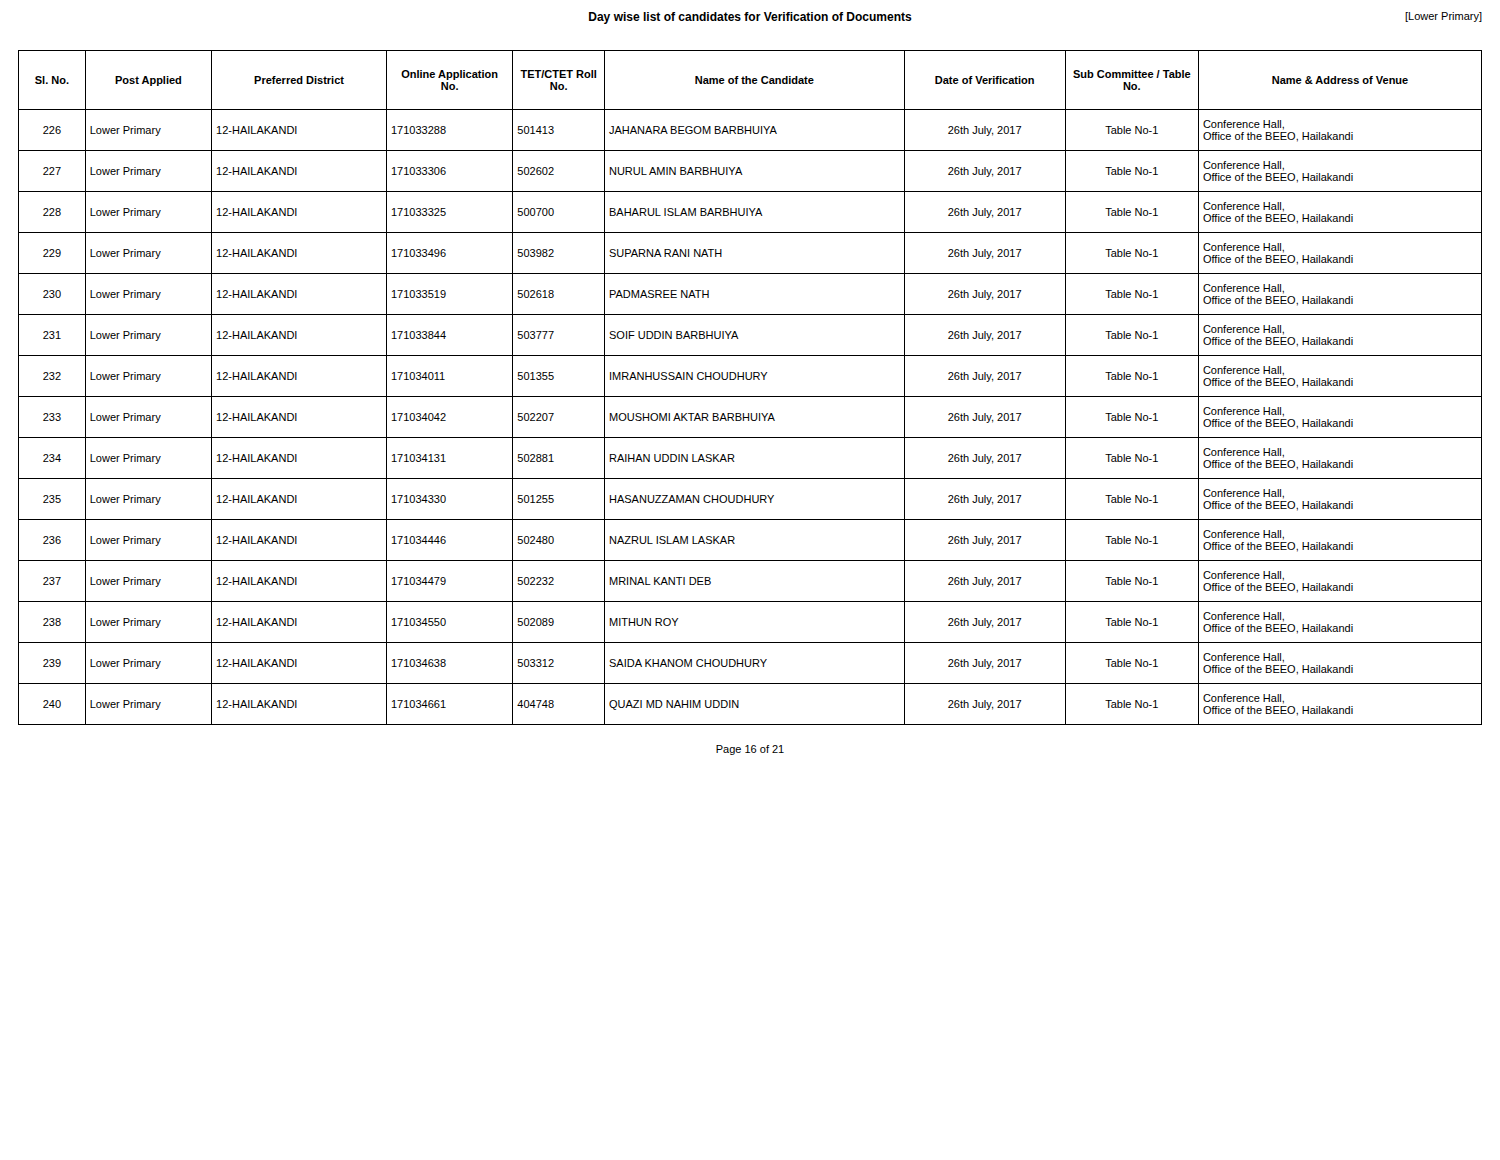Day wise list of candidates for Verification of Documents [Lower Primary]
| Sl. No. | Post Applied | Preferred District | Online Application No. | TET/CTET Roll No. | Name of the Candidate | Date of Verification | Sub Committee / Table No. | Name & Address of Venue |
| --- | --- | --- | --- | --- | --- | --- | --- | --- |
| 226 | Lower Primary | 12-HAILAKANDI | 171033288 | 501413 | JAHANARA BEGOM BARBHUIYA | 26th July, 2017 | Table No-1 | Conference Hall, Office of the BEEO, Hailakandi |
| 227 | Lower Primary | 12-HAILAKANDI | 171033306 | 502602 | NURUL AMIN BARBHUIYA | 26th July, 2017 | Table No-1 | Conference Hall, Office of the BEEO, Hailakandi |
| 228 | Lower Primary | 12-HAILAKANDI | 171033325 | 500700 | BAHARUL ISLAM BARBHUIYA | 26th July, 2017 | Table No-1 | Conference Hall, Office of the BEEO, Hailakandi |
| 229 | Lower Primary | 12-HAILAKANDI | 171033496 | 503982 | SUPARNA RANI NATH | 26th July, 2017 | Table No-1 | Conference Hall, Office of the BEEO, Hailakandi |
| 230 | Lower Primary | 12-HAILAKANDI | 171033519 | 502618 | PADMASREE NATH | 26th July, 2017 | Table No-1 | Conference Hall, Office of the BEEO, Hailakandi |
| 231 | Lower Primary | 12-HAILAKANDI | 171033844 | 503777 | SOIF UDDIN BARBHUIYA | 26th July, 2017 | Table No-1 | Conference Hall, Office of the BEEO, Hailakandi |
| 232 | Lower Primary | 12-HAILAKANDI | 171034011 | 501355 | IMRANHUSSAIN CHOUDHURY | 26th July, 2017 | Table No-1 | Conference Hall, Office of the BEEO, Hailakandi |
| 233 | Lower Primary | 12-HAILAKANDI | 171034042 | 502207 | MOUSHOMI AKTAR BARBHUIYA | 26th July, 2017 | Table No-1 | Conference Hall, Office of the BEEO, Hailakandi |
| 234 | Lower Primary | 12-HAILAKANDI | 171034131 | 502881 | RAIHAN UDDIN LASKAR | 26th July, 2017 | Table No-1 | Conference Hall, Office of the BEEO, Hailakandi |
| 235 | Lower Primary | 12-HAILAKANDI | 171034330 | 501255 | HASANUZZAMAN CHOUDHURY | 26th July, 2017 | Table No-1 | Conference Hall, Office of the BEEO, Hailakandi |
| 236 | Lower Primary | 12-HAILAKANDI | 171034446 | 502480 | NAZRUL ISLAM LASKAR | 26th July, 2017 | Table No-1 | Conference Hall, Office of the BEEO, Hailakandi |
| 237 | Lower Primary | 12-HAILAKANDI | 171034479 | 502232 | MRINAL KANTI DEB | 26th July, 2017 | Table No-1 | Conference Hall, Office of the BEEO, Hailakandi |
| 238 | Lower Primary | 12-HAILAKANDI | 171034550 | 502089 | MITHUN ROY | 26th July, 2017 | Table No-1 | Conference Hall, Office of the BEEO, Hailakandi |
| 239 | Lower Primary | 12-HAILAKANDI | 171034638 | 503312 | SAIDA KHANOM CHOUDHURY | 26th July, 2017 | Table No-1 | Conference Hall, Office of the BEEO, Hailakandi |
| 240 | Lower Primary | 12-HAILAKANDI | 171034661 | 404748 | QUAZI MD NAHIM UDDIN | 26th July, 2017 | Table No-1 | Conference Hall, Office of the BEEO, Hailakandi |
Page 16 of 21